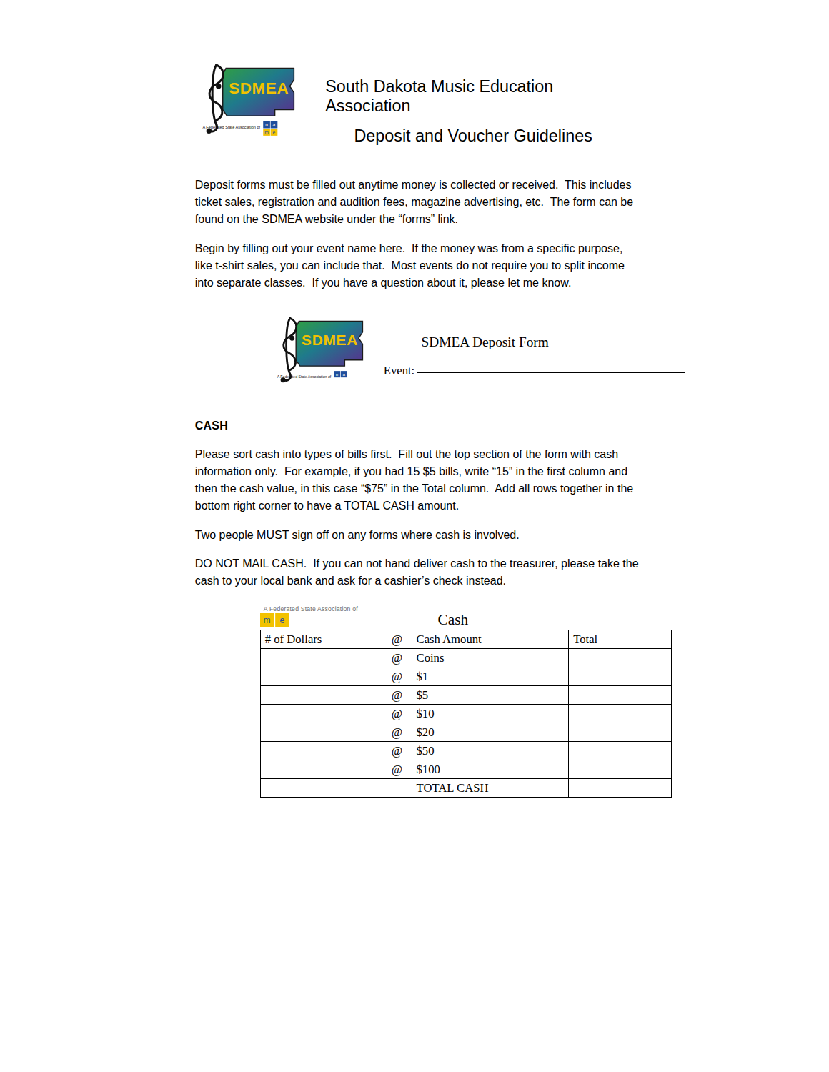SDMEA A Federated State Association of n a m e
South Dakota Music Education Association
Deposit and Voucher Guidelines
Deposit forms must be filled out anytime money is collected or received. This includes ticket sales, registration and audition fees, magazine advertising, etc. The form can be found on the SDMEA website under the “forms” link.
Begin by filling out your event name here. If the money was from a specific purpose, like t-shirt sales, you can include that. Most events do not require you to split income into separate classes. If you have a question about it, please let me know.
SDMEA A Federated State Association of n a
SDMEA Deposit Form
Event:
CASH
Please sort cash into types of bills first. Fill out the top section of the form with cash information only. For example, if you had 15 $5 bills, write “15” in the first column and then the cash value, in this case “$75” in the Total column. Add all rows together in the bottom right corner to have a TOTAL CASH amount.
Two people MUST sign off on any forms where cash is involved.
DO NOT MAIL CASH. If you can not hand deliver cash to the treasurer, please take the cash to your local bank and ask for a cashier’s check instead.
A Federated State Association of
m e
Cash
| # of Dollars | @ | Cash Amount | Total |
| | @ | Coins | |
| | @ | $1 | |
| | @ | $5 | |
| | @ | $10 | |
| | @ | $20 | |
| | @ | $50 | |
| | @ | $100 | |
| | | TOTAL CASH | |